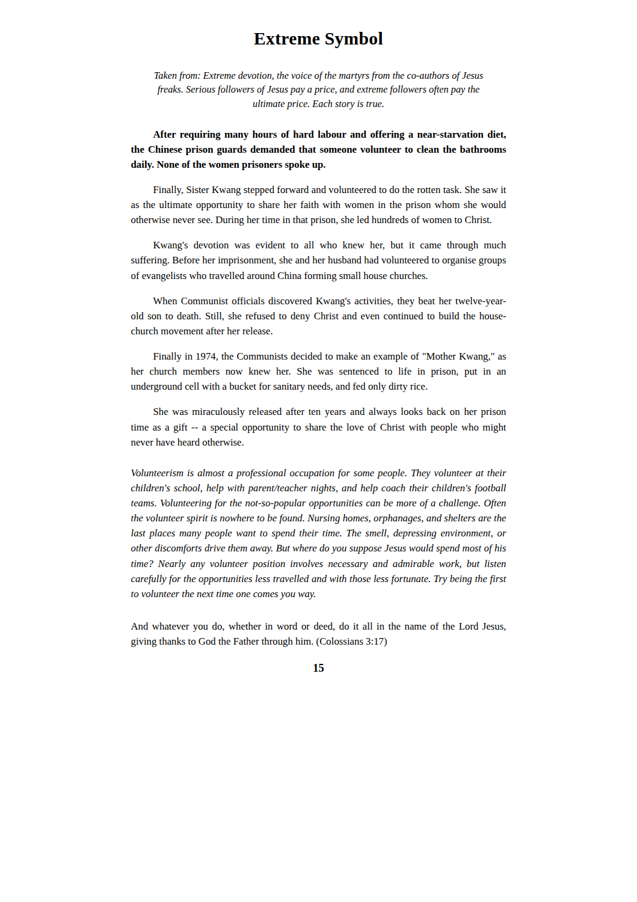Extreme Symbol
Taken from: Extreme devotion, the voice of the martyrs from the co-authors of Jesus freaks. Serious followers of Jesus pay a price, and extreme followers often pay the ultimate price. Each story is true.
After requiring many hours of hard labour and offering a near-starvation diet, the Chinese prison guards demanded that someone volunteer to clean the bathrooms daily. None of the women prisoners spoke up.
Finally, Sister Kwang stepped forward and volunteered to do the rotten task. She saw it as the ultimate opportunity to share her faith with women in the prison whom she would otherwise never see. During her time in that prison, she led hundreds of women to Christ.
Kwang's devotion was evident to all who knew her, but it came through much suffering. Before her imprisonment, she and her husband had volunteered to organise groups of evangelists who travelled around China forming small house churches.
When Communist officials discovered Kwang's activities, they beat her twelve-year-old son to death. Still, she refused to deny Christ and even continued to build the house-church movement after her release.
Finally in 1974, the Communists decided to make an example of "Mother Kwang," as her church members now knew her. She was sentenced to life in prison, put in an underground cell with a bucket for sanitary needs, and fed only dirty rice.
She was miraculously released after ten years and always looks back on her prison time as a gift -- a special opportunity to share the love of Christ with people who might never have heard otherwise.
Volunteerism is almost a professional occupation for some people. They volunteer at their children's school, help with parent/teacher nights, and help coach their children's football teams. Volunteering for the not-so-popular opportunities can be more of a challenge. Often the volunteer spirit is nowhere to be found. Nursing homes, orphanages, and shelters are the last places many people want to spend their time. The smell, depressing environment, or other discomforts drive them away. But where do you suppose Jesus would spend most of his time? Nearly any volunteer position involves necessary and admirable work, but listen carefully for the opportunities less travelled and with those less fortunate. Try being the first to volunteer the next time one comes you way.
And whatever you do, whether in word or deed, do it all in the name of the Lord Jesus, giving thanks to God the Father through him. (Colossians 3:17)
15